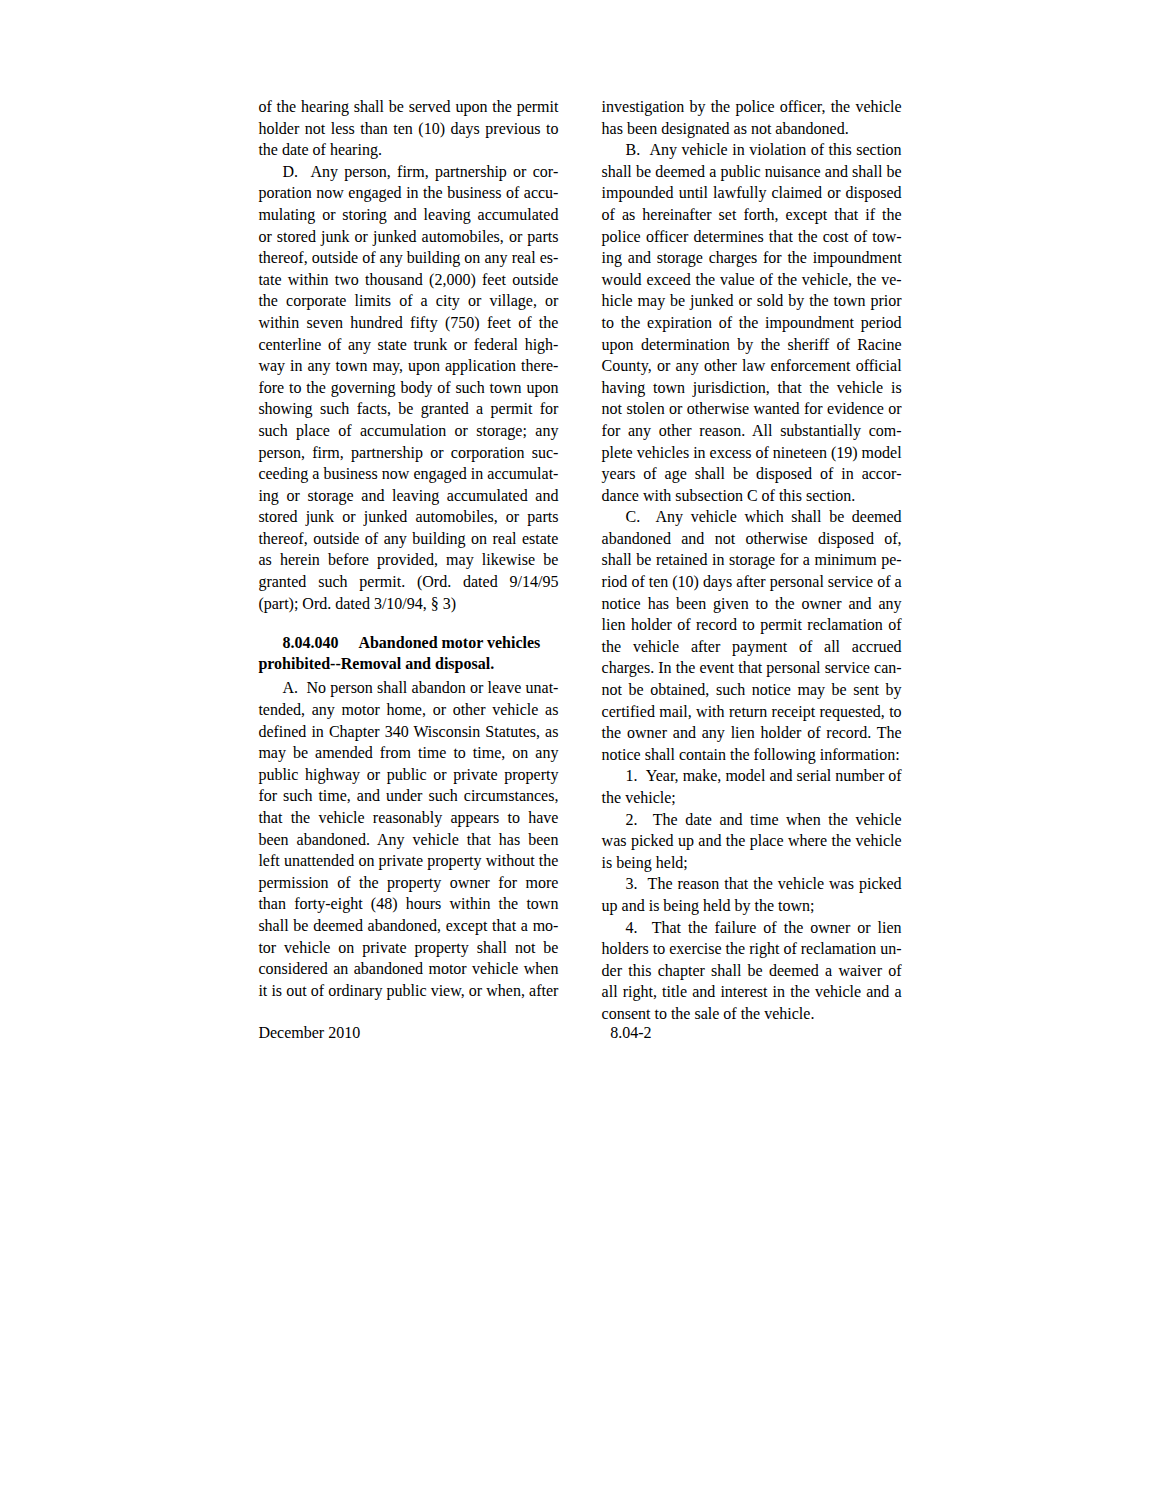of the hearing shall be served upon the permit holder not less than ten (10) days previous to the date of hearing.
D. Any person, firm, partnership or corporation now engaged in the business of accumulating or storing and leaving accumulated or stored junk or junked automobiles, or parts thereof, outside of any building on any real estate within two thousand (2,000) feet outside the corporate limits of a city or village, or within seven hundred fifty (750) feet of the centerline of any state trunk or federal highway in any town may, upon application therefore to the governing body of such town upon showing such facts, be granted a permit for such place of accumulation or storage; any person, firm, partnership or corporation succeeding a business now engaged in accumulating or storage and leaving accumulated and stored junk or junked automobiles, or parts thereof, outside of any building on real estate as herein before provided, may likewise be granted such permit. (Ord. dated 9/14/95 (part); Ord. dated 3/10/94, § 3)
8.04.040 Abandoned motor vehicles prohibited--Removal and disposal.
A. No person shall abandon or leave unattended, any motor home, or other vehicle as defined in Chapter 340 Wisconsin Statutes, as may be amended from time to time, on any public highway or public or private property for such time, and under such circumstances, that the vehicle reasonably appears to have been abandoned. Any vehicle that has been left unattended on private property without the permission of the property owner for more than forty-eight (48) hours within the town shall be deemed abandoned, except that a motor vehicle on private property shall not be considered an abandoned motor vehicle when it is out of ordinary public view, or when, after investigation by the police officer, the vehicle has been designated as not abandoned.
B. Any vehicle in violation of this section shall be deemed a public nuisance and shall be impounded until lawfully claimed or disposed of as hereinafter set forth, except that if the police officer determines that the cost of towing and storage charges for the impoundment would exceed the value of the vehicle, the vehicle may be junked or sold by the town prior to the expiration of the impoundment period upon determination by the sheriff of Racine County, or any other law enforcement official having town jurisdiction, that the vehicle is not stolen or otherwise wanted for evidence or for any other reason. All substantially complete vehicles in excess of nineteen (19) model years of age shall be disposed of in accordance with subsection C of this section.
C. Any vehicle which shall be deemed abandoned and not otherwise disposed of, shall be retained in storage for a minimum period of ten (10) days after personal service of a notice has been given to the owner and any lien holder of record to permit reclamation of the vehicle after payment of all accrued charges. In the event that personal service cannot be obtained, such notice may be sent by certified mail, with return receipt requested, to the owner and any lien holder of record. The notice shall contain the following information:
1. Year, make, model and serial number of the vehicle;
2. The date and time when the vehicle was picked up and the place where the vehicle is being held;
3. The reason that the vehicle was picked up and is being held by the town;
4. That the failure of the owner or lien holders to exercise the right of reclamation under this chapter shall be deemed a waiver of all right, title and interest in the vehicle and a consent to the sale of the vehicle.
December 2010
8.04-2